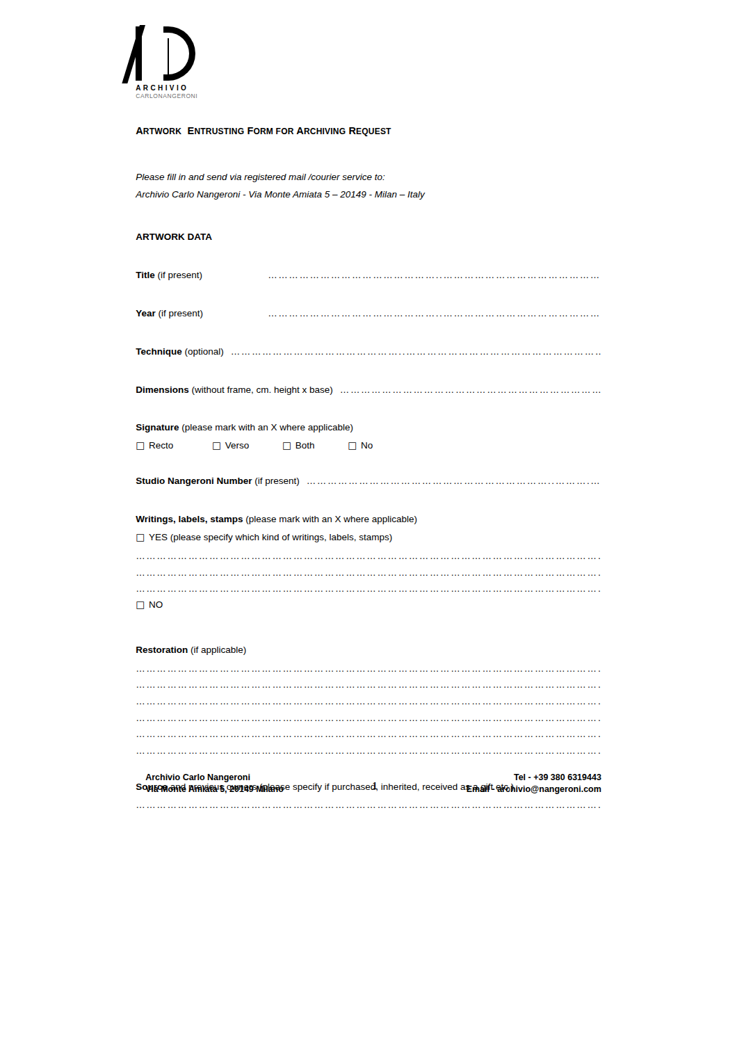ARCHIVIO
CARLONANGERONI
ARTWORK ENTRUSTING FORM FOR ARCHIVING REQUEST
Please fill in and send via registered mail /courier service to:
Archivio Carlo Nangeroni - Via Monte Amiata 5 – 20149 - Milan – Italy
ARTWORK DATA
Title (if present) …………………………………………..……………………………………………………………….
Year (if present) …………………………………………..……………………………………………………………….
Technique (optional) …………………………………………..……………………………………………………………….
Dimensions (without frame, cm. height x base) ……………………………………………………………………….
Signature (please mark with an X where applicable)
□Recto □Verso □Both □No
Studio Nangeroni Number (if present) ……………………………………………………………..……….………
Writings, labels, stamps (please mark with an X where applicable)
□YES (please specify which kind of writings, labels, stamps)
………………………………………………………………………………………………………………………………
………………………………………………………………………………………………………………………………
………………………………………………………………………………………………………………………………
□NO
Restoration (if applicable)
………………………………………………………………………………………………………………………………
………………………………………………………………………………………………………………………………
………………………………………………………………………………………………………………………………
………………………………………………………………………………………………………………………………
………………………………………………………………………………………………………………………………
………………………………………………………………………………………………………………………………
Source and previous owners (please specify if purchased, inherited, received as a gift etc.)
………………………………………………………………………………………………………………………………
Archivio Carlo Nangeroni
Via Monte Amiata 5, 20149 Milano
1
Tel - +39 380 6319443
Email - archivio@nangeroni.com